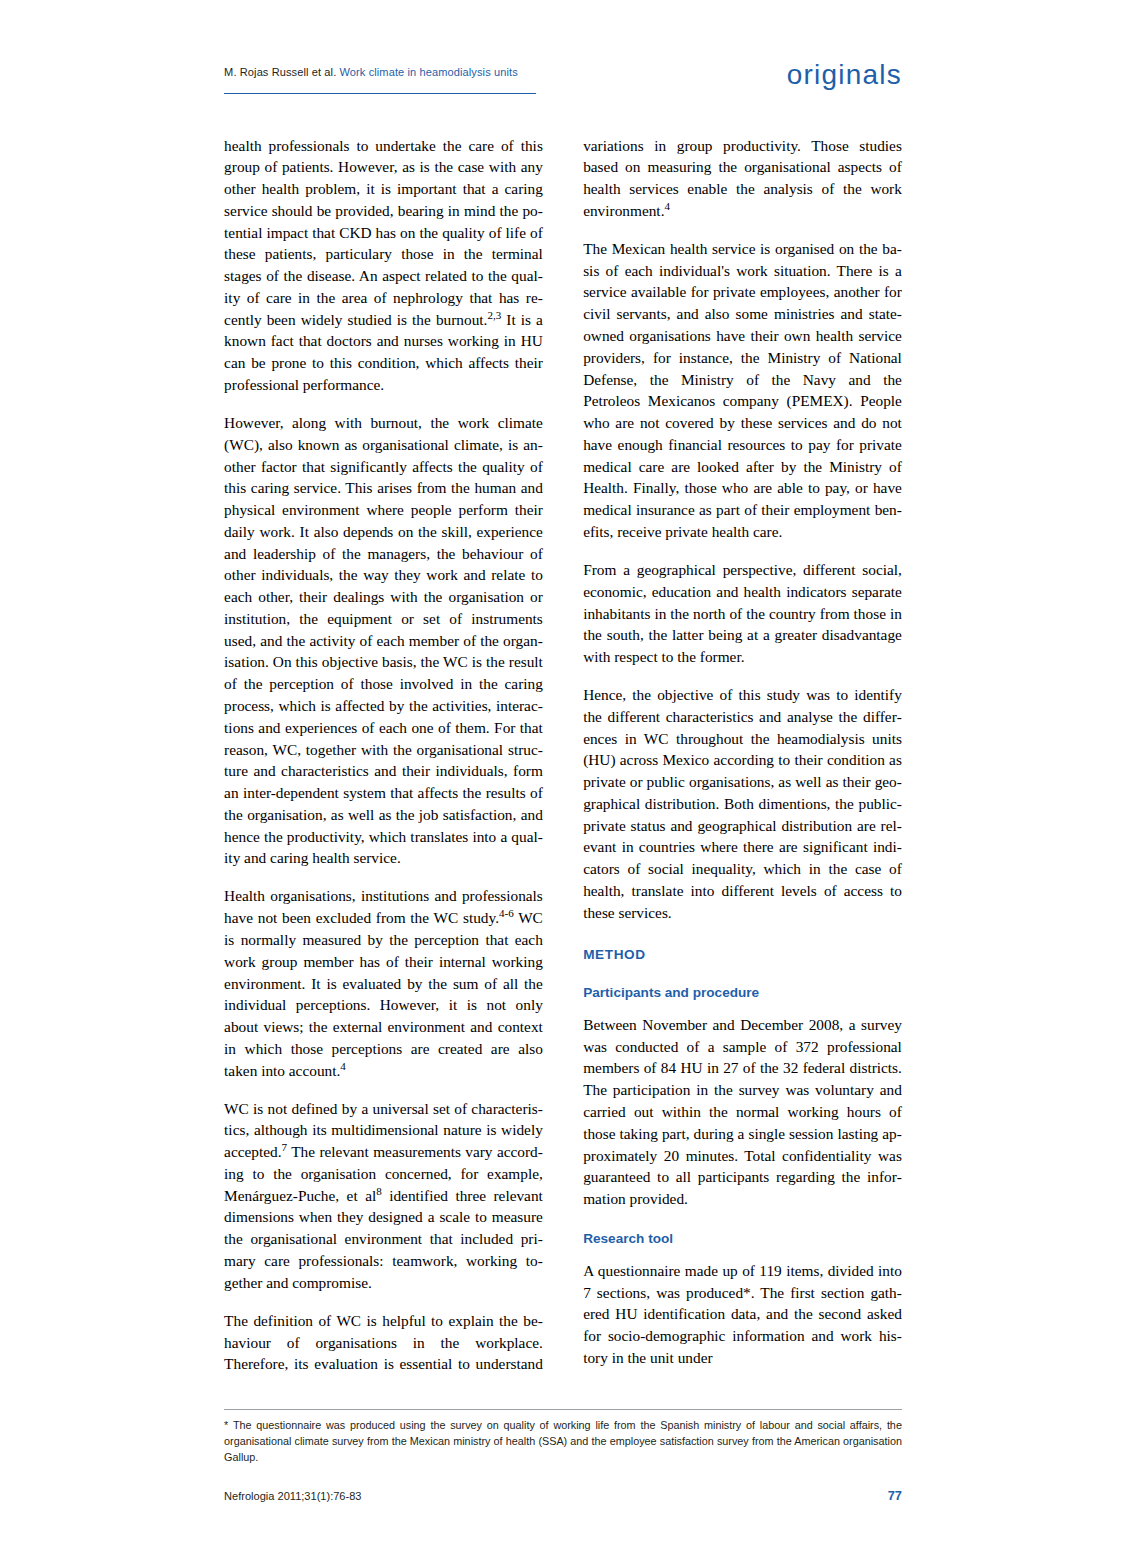M. Rojas Russell et al. Work climate in heamodialysis units
originals
health professionals to undertake the care of this group of patients. However, as is the case with any other health problem, it is important that a caring service should be provided, bearing in mind the potential impact that CKD has on the quality of life of these patients, particulary those in the terminal stages of the disease. An aspect related to the quality of care in the area of nephrology that has recently been widely studied is the burnout.2,3 It is a known fact that doctors and nurses working in HU can be prone to this condition, which affects their professional performance.
However, along with burnout, the work climate (WC), also known as organisational climate, is another factor that significantly affects the quality of this caring service. This arises from the human and physical environment where people perform their daily work. It also depends on the skill, experience and leadership of the managers, the behaviour of other individuals, the way they work and relate to each other, their dealings with the organisation or institution, the equipment or set of instruments used, and the activity of each member of the organisation. On this objective basis, the WC is the result of the perception of those involved in the caring process, which is affected by the activities, interactions and experiences of each one of them. For that reason, WC, together with the organisational structure and characteristics and their individuals, form an inter-dependent system that affects the results of the organisation, as well as the job satisfaction, and hence the productivity, which translates into a quality and caring health service.
Health organisations, institutions and professionals have not been excluded from the WC study.4-6 WC is normally measured by the perception that each work group member has of their internal working environment. It is evaluated by the sum of all the individual perceptions. However, it is not only about views; the external environment and context in which those perceptions are created are also taken into account.4
WC is not defined by a universal set of characteristics, although its multidimensional nature is widely accepted.7 The relevant measurements vary according to the organisation concerned, for example, Menárguez-Puche, et al8 identified three relevant dimensions when they designed a scale to measure the organisational environment that included primary care professionals: teamwork, working together and compromise.
The definition of WC is helpful to explain the behaviour of organisations in the workplace. Therefore, its evaluation is essential to understand variations in group productivity. Those studies based on measuring the organisational aspects of health services enable the analysis of the work environment.4
The Mexican health service is organised on the basis of each individual's work situation. There is a service available for private employees, another for civil servants, and also some ministries and state-owned organisations have their own health service providers, for instance, the Ministry of National Defense, the Ministry of the Navy and the Petroleos Mexicanos company (PEMEX). People who are not covered by these services and do not have enough financial resources to pay for private medical care are looked after by the Ministry of Health. Finally, those who are able to pay, or have medical insurance as part of their employment benefits, receive private health care.
From a geographical perspective, different social, economic, education and health indicators separate inhabitants in the north of the country from those in the south, the latter being at a greater disadvantage with respect to the former.
Hence, the objective of this study was to identify the different characteristics and analyse the differences in WC throughout the heamodialysis units (HU) across Mexico according to their condition as private or public organisations, as well as their geographical distribution. Both dimentions, the public-private status and geographical distribution are relevant in countries where there are significant indicators of social inequality, which in the case of health, translate into different levels of access to these services.
METHOD
Participants and procedure
Between November and December 2008, a survey was conducted of a sample of 372 professional members of 84 HU in 27 of the 32 federal districts. The participation in the survey was voluntary and carried out within the normal working hours of those taking part, during a single session lasting approximately 20 minutes. Total confidentiality was guaranteed to all participants regarding the information provided.
Research tool
A questionnaire made up of 119 items, divided into 7 sections, was produced*. The first section gathered HU identification data, and the second asked for socio-demographic information and work history in the unit under
* The questionnaire was produced using the survey on quality of working life from the Spanish ministry of labour and social affairs, the organisational climate survey from the Mexican ministry of health (SSA) and the employee satisfaction survey from the American organisation Gallup.
Nefrologia 2011;31(1):76-83
77